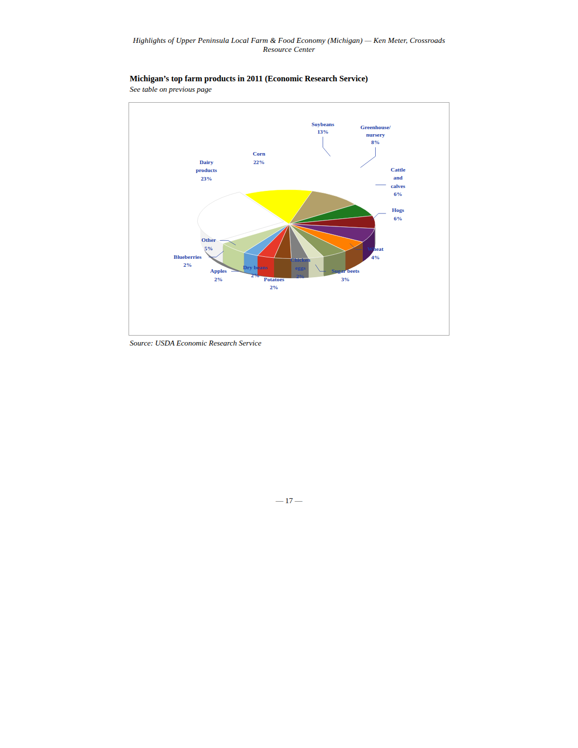Highlights of Upper Peninsula Local Farm & Food Economy (Michigan) — Ken Meter, Crossroads Resource Center
Michigan’s top farm products in 2011 (Economic Research Service)
See table on previous page
Soybeans 13% Greenhouse/ nursery 8% Corn 22% Dairy products 23% Cattle and calves 6% Hogs 6% Wheat 4% Sugar beets 3% Chicken eggs 2% Potatoes 2% Dry beans 2% Apples 2% Blueberries 2% Other 5%
Source: USDA Economic Research Service
— 17 —